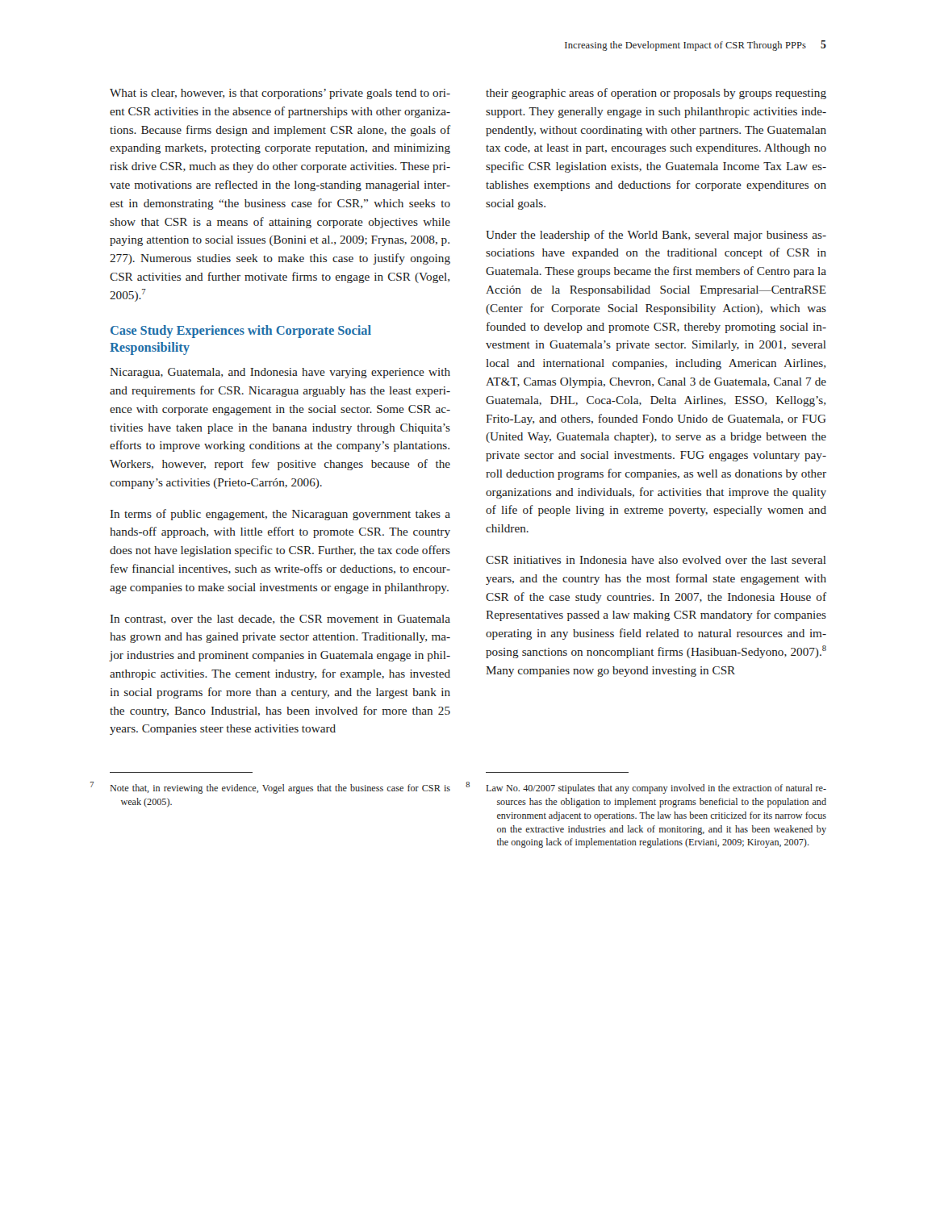Increasing the Development Impact of CSR Through PPPs 5
What is clear, however, is that corporations’ private goals tend to orient CSR activities in the absence of partnerships with other organizations. Because firms design and implement CSR alone, the goals of expanding markets, protecting corporate reputation, and minimizing risk drive CSR, much as they do other corporate activities. These private motivations are reflected in the long-standing managerial interest in demonstrating “the business case for CSR,” which seeks to show that CSR is a means of attaining corporate objectives while paying attention to social issues (Bonini et al., 2009; Frynas, 2008, p. 277). Numerous studies seek to make this case to justify ongoing CSR activities and further motivate firms to engage in CSR (Vogel, 2005).7
Case Study Experiences with Corporate Social Responsibility
Nicaragua, Guatemala, and Indonesia have varying experience with and requirements for CSR. Nicaragua arguably has the least experience with corporate engagement in the social sector. Some CSR activities have taken place in the banana industry through Chiquita’s efforts to improve working conditions at the company’s plantations. Workers, however, report few positive changes because of the company’s activities (Prieto-Carrón, 2006).
In terms of public engagement, the Nicaraguan government takes a hands-off approach, with little effort to promote CSR. The country does not have legislation specific to CSR. Further, the tax code offers few financial incentives, such as write-offs or deductions, to encourage companies to make social investments or engage in philanthropy.
In contrast, over the last decade, the CSR movement in Guatemala has grown and has gained private sector attention. Traditionally, major industries and prominent companies in Guatemala engage in philanthropic activities. The cement industry, for example, has invested in social programs for more than a century, and the largest bank in the country, Banco Industrial, has been involved for more than 25 years. Companies steer these activities toward
their geographic areas of operation or proposals by groups requesting support. They generally engage in such philanthropic activities independently, without coordinating with other partners. The Guatemalan tax code, at least in part, encourages such expenditures. Although no specific CSR legislation exists, the Guatemala Income Tax Law establishes exemptions and deductions for corporate expenditures on social goals.
Under the leadership of the World Bank, several major business associations have expanded on the traditional concept of CSR in Guatemala. These groups became the first members of Centro para la Acción de la Responsabilidad Social Empresarial—CentraRSE (Center for Corporate Social Responsibility Action), which was founded to develop and promote CSR, thereby promoting social investment in Guatemala’s private sector. Similarly, in 2001, several local and international companies, including American Airlines, AT&T, Camas Olympia, Chevron, Canal 3 de Guatemala, Canal 7 de Guatemala, DHL, Coca-Cola, Delta Airlines, ESSO, Kellogg’s, Frito-Lay, and others, founded Fondo Unido de Guatemala, or FUG (United Way, Guatemala chapter), to serve as a bridge between the private sector and social investments. FUG engages voluntary payroll deduction programs for companies, as well as donations by other organizations and individuals, for activities that improve the quality of life of people living in extreme poverty, especially women and children.
CSR initiatives in Indonesia have also evolved over the last several years, and the country has the most formal state engagement with CSR of the case study countries. In 2007, the Indonesia House of Representatives passed a law making CSR mandatory for companies operating in any business field related to natural resources and imposing sanctions on noncompliant firms (Hasibuan-Sedyono, 2007).8 Many companies now go beyond investing in CSR
7 Note that, in reviewing the evidence, Vogel argues that the business case for CSR is weak (2005).
8 Law No. 40/2007 stipulates that any company involved in the extraction of natural resources has the obligation to implement programs beneficial to the population and environment adjacent to operations. The law has been criticized for its narrow focus on the extractive industries and lack of monitoring, and it has been weakened by the ongoing lack of implementation regulations (Erviani, 2009; Kiroyan, 2007).